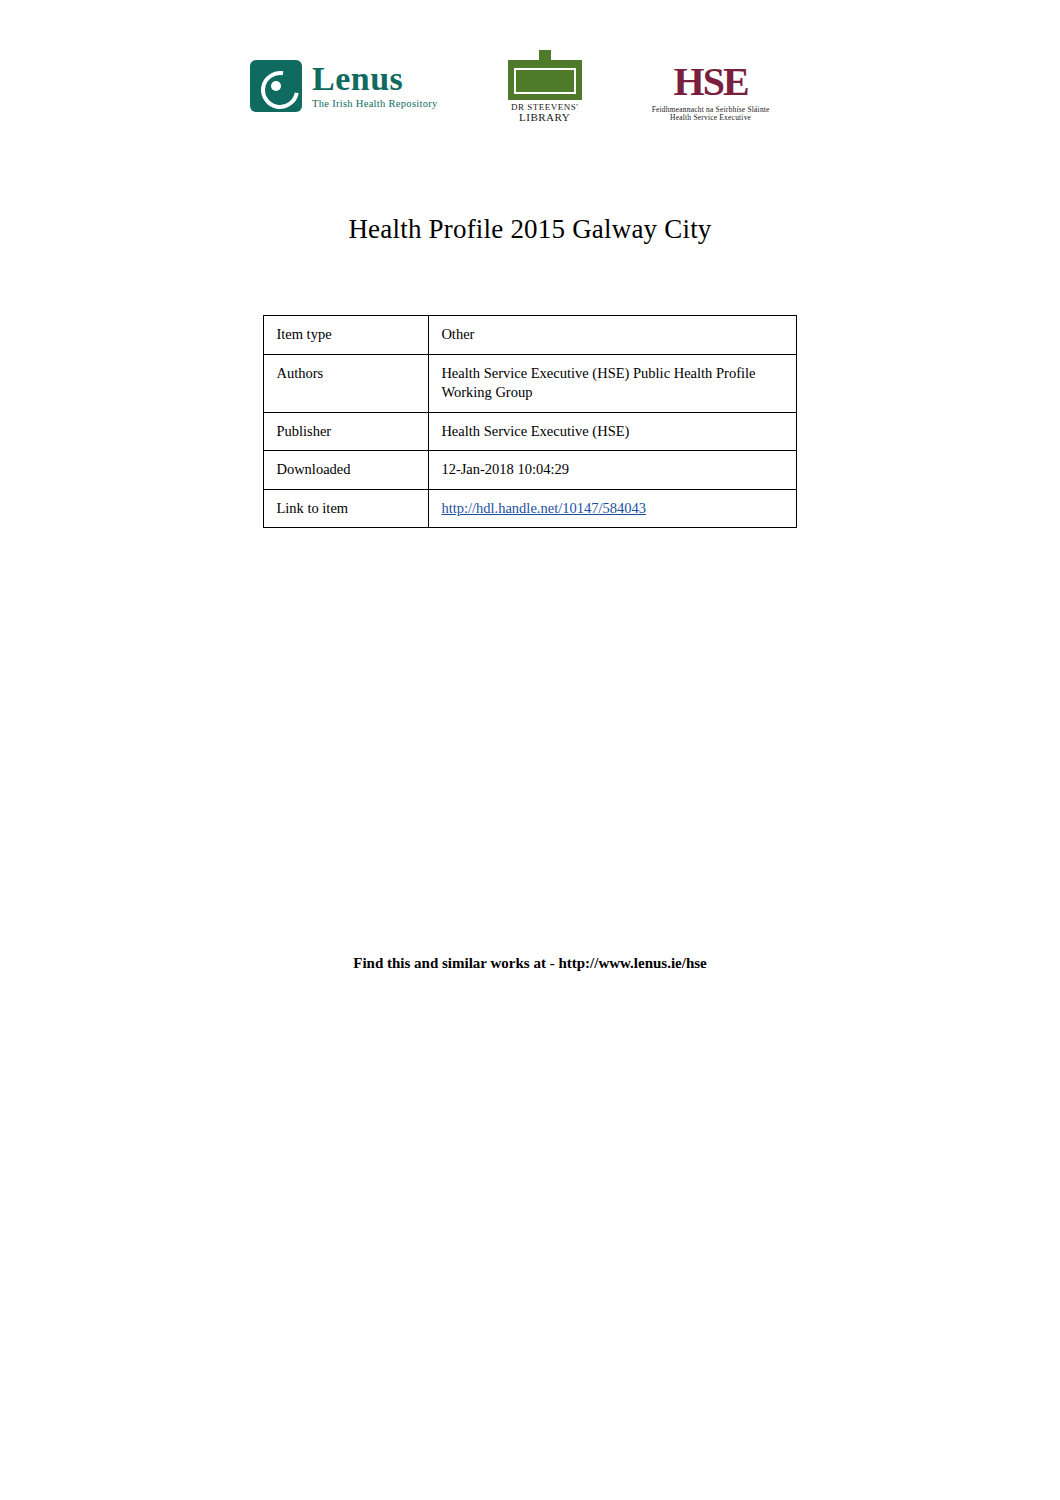Lenus
The Irish Health Repository
DR STEEVENS' LIBRARY
HSE
Feidhmeannacht na Seirbhíse Sláinte Health Service Executive
Health Profile 2015 Galway City
| Item type | Other |
| Authors | Health Service Executive (HSE) Public Health Profile Working Group |
| Publisher | Health Service Executive (HSE) |
| Downloaded | 12-Jan-2018 10:04:29 |
| Link to item | http://hdl.handle.net/10147/584043 |
Find this and similar works at - http://www.lenus.ie/hse